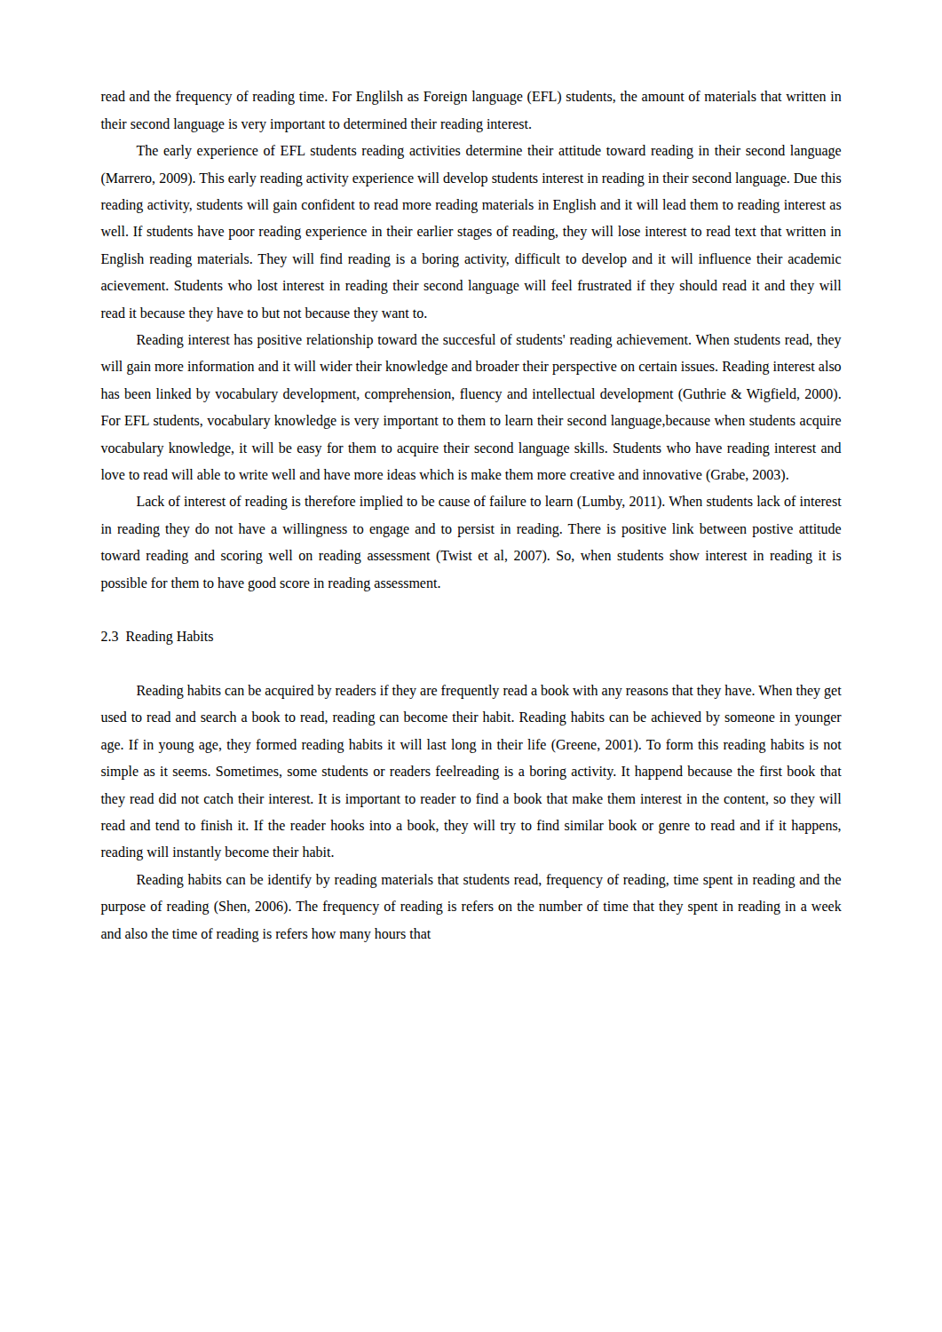read and the frequency of reading time. For Englilsh as Foreign language (EFL) students, the amount of materials that written in their second language is very important to determined their reading interest.
The early experience of EFL students reading activities determine their attitude toward reading in their second language (Marrero, 2009). This early reading activity experience will develop students interest in reading in their second language. Due this reading activity, students will gain confident to read more reading materials in English and it will lead them to reading interest as well. If students have poor reading experience in their earlier stages of reading, they will lose interest to read text that written in English reading materials. They will find reading is a boring activity, difficult to develop and it will influence their academic acievement. Students who lost interest in reading their second language will feel frustrated if they should read it and they will read it because they have to but not because they want to.
Reading interest has positive relationship toward the succesful of students' reading achievement. When students read, they will gain more information and it will wider their knowledge and broader their perspective on certain issues. Reading interest also has been linked by vocabulary development, comprehension, fluency and intellectual development (Guthrie & Wigfield, 2000). For EFL students, vocabulary knowledge is very important to them to learn their second language,because when students acquire vocabulary knowledge, it will be easy for them to acquire their second language skills. Students who have reading interest and love to read will able to write well and have more ideas which is make them more creative and innovative (Grabe, 2003).
Lack of interest of reading is therefore implied to be cause of failure to learn (Lumby, 2011). When students lack of interest in reading they do not have a willingness to engage and to persist in reading. There is positive link between postive attitude toward reading and scoring well on reading assessment (Twist et al, 2007). So, when students show interest in reading it is possible for them to have good score in reading assessment.
2.3 Reading Habits
Reading habits can be acquired by readers if they are frequently read a book with any reasons that they have. When they get used to read and search a book to read, reading can become their habit. Reading habits can be achieved by someone in younger age. If in young age, they formed reading habits it will last long in their life (Greene, 2001). To form this reading habits is not simple as it seems. Sometimes, some students or readers feelreading is a boring activity. It happend because the first book that they read did not catch their interest. It is important to reader to find a book that make them interest in the content, so they will read and tend to finish it. If the reader hooks into a book, they will try to find similar book or genre to read and if it happens, reading will instantly become their habit.
Reading habits can be identify by reading materials that students read, frequency of reading, time spent in reading and the purpose of reading (Shen, 2006). The frequency of reading is refers on the number of time that they spent in reading in a week and also the time of reading is refers how many hours that